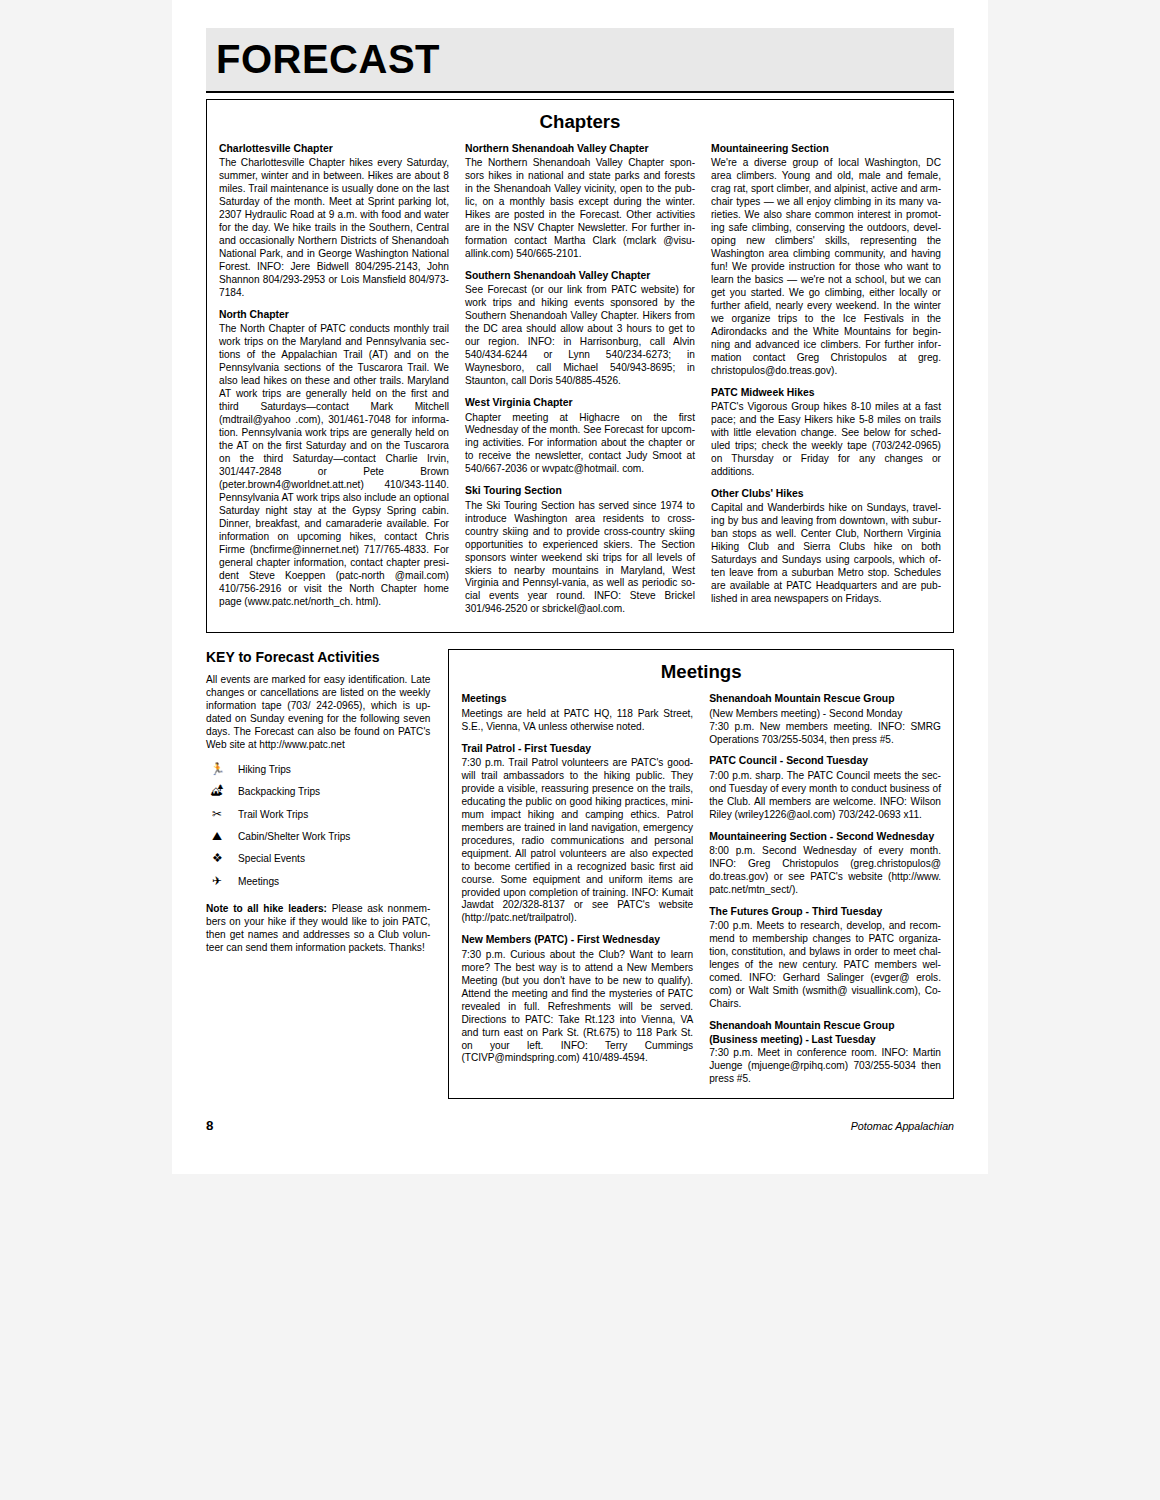FORECAST
Chapters
Charlottesville Chapter
The Charlottesville Chapter hikes every Saturday, summer, winter and in between. Hikes are about 8 miles. Trail maintenance is usually done on the last Saturday of the month. Meet at Sprint parking lot, 2307 Hydraulic Road at 9 a.m. with food and water for the day. We hike trails in the Southern, Central and occasionally Northern Districts of Shenandoah National Park, and in George Washington National Forest. INFO: Jere Bidwell 804/295-2143, John Shannon 804/293-2953 or Lois Mansfield 804/973-7184.
North Chapter
The North Chapter of PATC conducts monthly trail work trips on the Maryland and Pennsylvania sections of the Appalachian Trail (AT) and on the Pennsylvania sections of the Tuscarora Trail. We also lead hikes on these and other trails. Maryland AT work trips are generally held on the first and third Saturdays—contact Mark Mitchell (mdtrail@yahoo .com), 301/461-7048 for information. Pennsylvania work trips are generally held on the AT on the first Saturday and on the Tuscarora on the third Saturday—contact Charlie Irvin, 301/447-2848 or Pete Brown (peter.brown4@worldnet.att.net) 410/343-1140. Pennsylvania AT work trips also include an optional Saturday night stay at the Gypsy Spring cabin. Dinner, breakfast, and camaraderie available. For information on upcoming hikes, contact Chris Firme (bncfirme@innernet.net) 717/765-4833. For general chapter information, contact chapter president Steve Koeppen (patc-north @mail.com) 410/756-2916 or visit the North Chapter home page (www.patc.net/north_ch. html).
Northern Shenandoah Valley Chapter
The Northern Shenandoah Valley Chapter sponsors hikes in national and state parks and forests in the Shenandoah Valley vicinity, open to the public, on a monthly basis except during the winter. Hikes are posted in the Forecast. Other activities are in the NSV Chapter Newsletter. For further information contact Martha Clark (mclark @visu-allink.com) 540/665-2101.
Southern Shenandoah Valley Chapter
See Forecast (or our link from PATC website) for work trips and hiking events sponsored by the Southern Shenandoah Valley Chapter. Hikers from the DC area should allow about 3 hours to get to our region. INFO: in Harrisonburg, call Alvin 540/434-6244 or Lynn 540/234-6273; in Waynesboro, call Michael 540/943-8695; in Staunton, call Doris 540/885-4526.
West Virginia Chapter
Chapter meeting at Highacre on the first Wednesday of the month. See Forecast for upcoming activities. For information about the chapter or to receive the newsletter, contact Judy Smoot at 540/667-2036 or wvpatc@hotmail. com.
Ski Touring Section
The Ski Touring Section has served since 1974 to introduce Washington area residents to cross-country skiing and to provide cross-country skiing opportunities to experienced skiers. The Section sponsors winter weekend ski trips for all levels of skiers to nearby mountains in Maryland, West Virginia and Pennsyl-vania, as well as periodic social events year round. INFO: Steve Brickel 301/946-2520 or sbrickel@aol.com.
Mountaineering Section
We're a diverse group of local Washington, DC area climbers. Young and old, male and female, crag rat, sport climber, and alpinist, active and armchair types — we all enjoy climbing in its many varieties. We also share common interest in promoting safe climbing, conserving the outdoors, developing new climbers' skills, representing the Washington area climbing community, and having fun! We provide instruction for those who want to learn the basics — we're not a school, but we can get you started. We go climbing, either locally or further afield, nearly every weekend. In the winter we organize trips to the Ice Festivals in the Adirondacks and the White Mountains for beginning and advanced ice climbers. For further information contact Greg Christopulos at greg. christopulos@do.treas.gov).
PATC Midweek Hikes
PATC's Vigorous Group hikes 8-10 miles at a fast pace; and the Easy Hikers hike 5-8 miles on trails with little elevation change. See below for scheduled trips; check the weekly tape (703/242-0965) on Thursday or Friday for any changes or additions.
Other Clubs' Hikes
Capital and Wanderbirds hike on Sundays, traveling by bus and leaving from downtown, with suburban stops as well. Center Club, Northern Virginia Hiking Club and Sierra Clubs hike on both Saturdays and Sundays using carpools, which often leave from a suburban Metro stop. Schedules are available at PATC Headquarters and are published in area newspapers on Fridays.
KEY to Forecast Activities
All events are marked for easy identification. Late changes or cancellations are listed on the weekly information tape (703/ 242-0965), which is updated on Sunday evening for the following seven days. The Forecast can also be found on PATC's Web site at http://www.patc.net
🏃Hiking Trips
🏕Backpacking Trips
✂Trail Work Trips
⛰Cabin/Shelter Work Trips
❖Special Events
✈Meetings
Note to all hike leaders: Please ask nonmembers on your hike if they would like to join PATC, then get names and addresses so a Club volunteer can send them information packets. Thanks!
Meetings
Meetings
Meetings are held at PATC HQ, 118 Park Street, S.E., Vienna, VA unless otherwise noted.
Trail Patrol - First Tuesday
7:30 p.m. Trail Patrol volunteers are PATC's goodwill trail ambassadors to the hiking public. They provide a visible, reassuring presence on the trails, educating the public on good hiking practices, minimum impact hiking and camping ethics. Patrol members are trained in land navigation, emergency procedures, radio communications and personal equipment. All patrol volunteers are also expected to become certified in a recognized basic first aid course. Some equipment and uniform items are provided upon completion of training. INFO: Kumait Jawdat 202/328-8137 or see PATC's website (http://patc.net/trailpatrol).
New Members (PATC) - First Wednesday
7:30 p.m. Curious about the Club? Want to learn more? The best way is to attend a New Members Meeting (but you don't have to be new to qualify). Attend the meeting and find the mysteries of PATC revealed in full. Refreshments will be served. Directions to PATC: Take Rt.123 into Vienna, VA and turn east on Park St. (Rt.675) to 118 Park St. on your left. INFO: Terry Cummings (TCIVP@mindspring.com) 410/489-4594.
Shenandoah Mountain Rescue Group
(New Members meeting) - Second Monday
7:30 p.m. New members meeting. INFO: SMRG Operations 703/255-5034, then press #5.
PATC Council - Second Tuesday
7:00 p.m. sharp. The PATC Council meets the second Tuesday of every month to conduct business of the Club. All members are welcome. INFO: Wilson Riley (wriley1226@aol.com) 703/242-0693 x11.
Mountaineering Section - Second Wednesday
8:00 p.m. Second Wednesday of every month. INFO: Greg Christopulos (greg.christopulos@ do.treas.gov) or see PATC's website (http://www. patc.net/mtn_sect/).
The Futures Group - Third Tuesday
7:00 p.m. Meets to research, develop, and recommend to membership changes to PATC organization, constitution, and bylaws in order to meet challenges of the new century. PATC members welcomed. INFO: Gerhard Salinger (evger@ erols. com) or Walt Smith (wsmith@ visuallink.com), Co-Chairs.
Shenandoah Mountain Rescue Group
(Business meeting) - Last Tuesday
7:30 p.m. Meet in conference room. INFO: Martin Juenge (mjuenge@rpihq.com) 703/255-5034 then press #5.
8 Potomac Appalachian